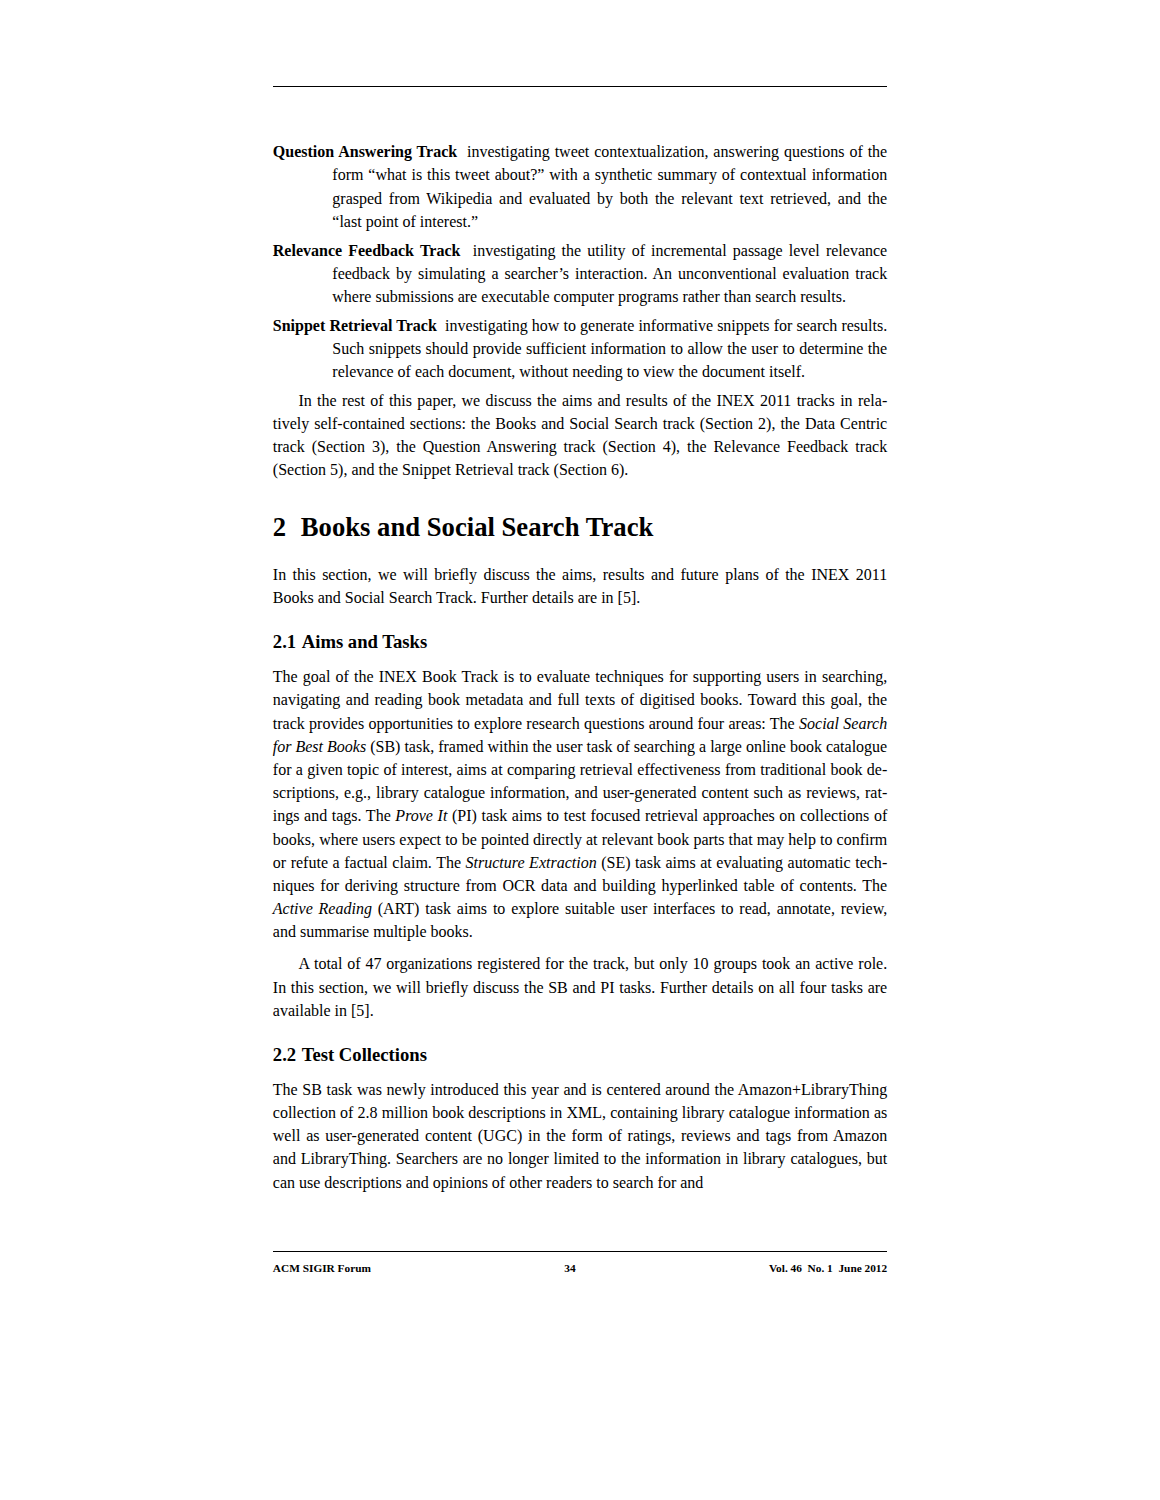Question Answering Track investigating tweet contextualization, answering questions of the form “what is this tweet about?” with a synthetic summary of contextual information grasped from Wikipedia and evaluated by both the relevant text retrieved, and the “last point of interest.”
Relevance Feedback Track investigating the utility of incremental passage level relevance feedback by simulating a searcher’s interaction. An unconventional evaluation track where submissions are executable computer programs rather than search results.
Snippet Retrieval Track investigating how to generate informative snippets for search results. Such snippets should provide sufficient information to allow the user to determine the relevance of each document, without needing to view the document itself.
In the rest of this paper, we discuss the aims and results of the INEX 2011 tracks in relatively self-contained sections: the Books and Social Search track (Section 2), the Data Centric track (Section 3), the Question Answering track (Section 4), the Relevance Feedback track (Section 5), and the Snippet Retrieval track (Section 6).
2 Books and Social Search Track
In this section, we will briefly discuss the aims, results and future plans of the INEX 2011 Books and Social Search Track. Further details are in [5].
2.1 Aims and Tasks
The goal of the INEX Book Track is to evaluate techniques for supporting users in searching, navigating and reading book metadata and full texts of digitised books. Toward this goal, the track provides opportunities to explore research questions around four areas: The Social Search for Best Books (SB) task, framed within the user task of searching a large online book catalogue for a given topic of interest, aims at comparing retrieval effectiveness from traditional book descriptions, e.g., library catalogue information, and user-generated content such as reviews, ratings and tags. The Prove It (PI) task aims to test focused retrieval approaches on collections of books, where users expect to be pointed directly at relevant book parts that may help to confirm or refute a factual claim. The Structure Extraction (SE) task aims at evaluating automatic techniques for deriving structure from OCR data and building hyperlinked table of contents. The Active Reading (ART) task aims to explore suitable user interfaces to read, annotate, review, and summarise multiple books.
A total of 47 organizations registered for the track, but only 10 groups took an active role. In this section, we will briefly discuss the SB and PI tasks. Further details on all four tasks are available in [5].
2.2 Test Collections
The SB task was newly introduced this year and is centered around the Amazon+LibraryThing collection of 2.8 million book descriptions in XML, containing library catalogue information as well as user-generated content (UGC) in the form of ratings, reviews and tags from Amazon and LibraryThing. Searchers are no longer limited to the information in library catalogues, but can use descriptions and opinions of other readers to search for and
ACM SIGIR Forum
34
Vol. 46 No. 1 June 2012